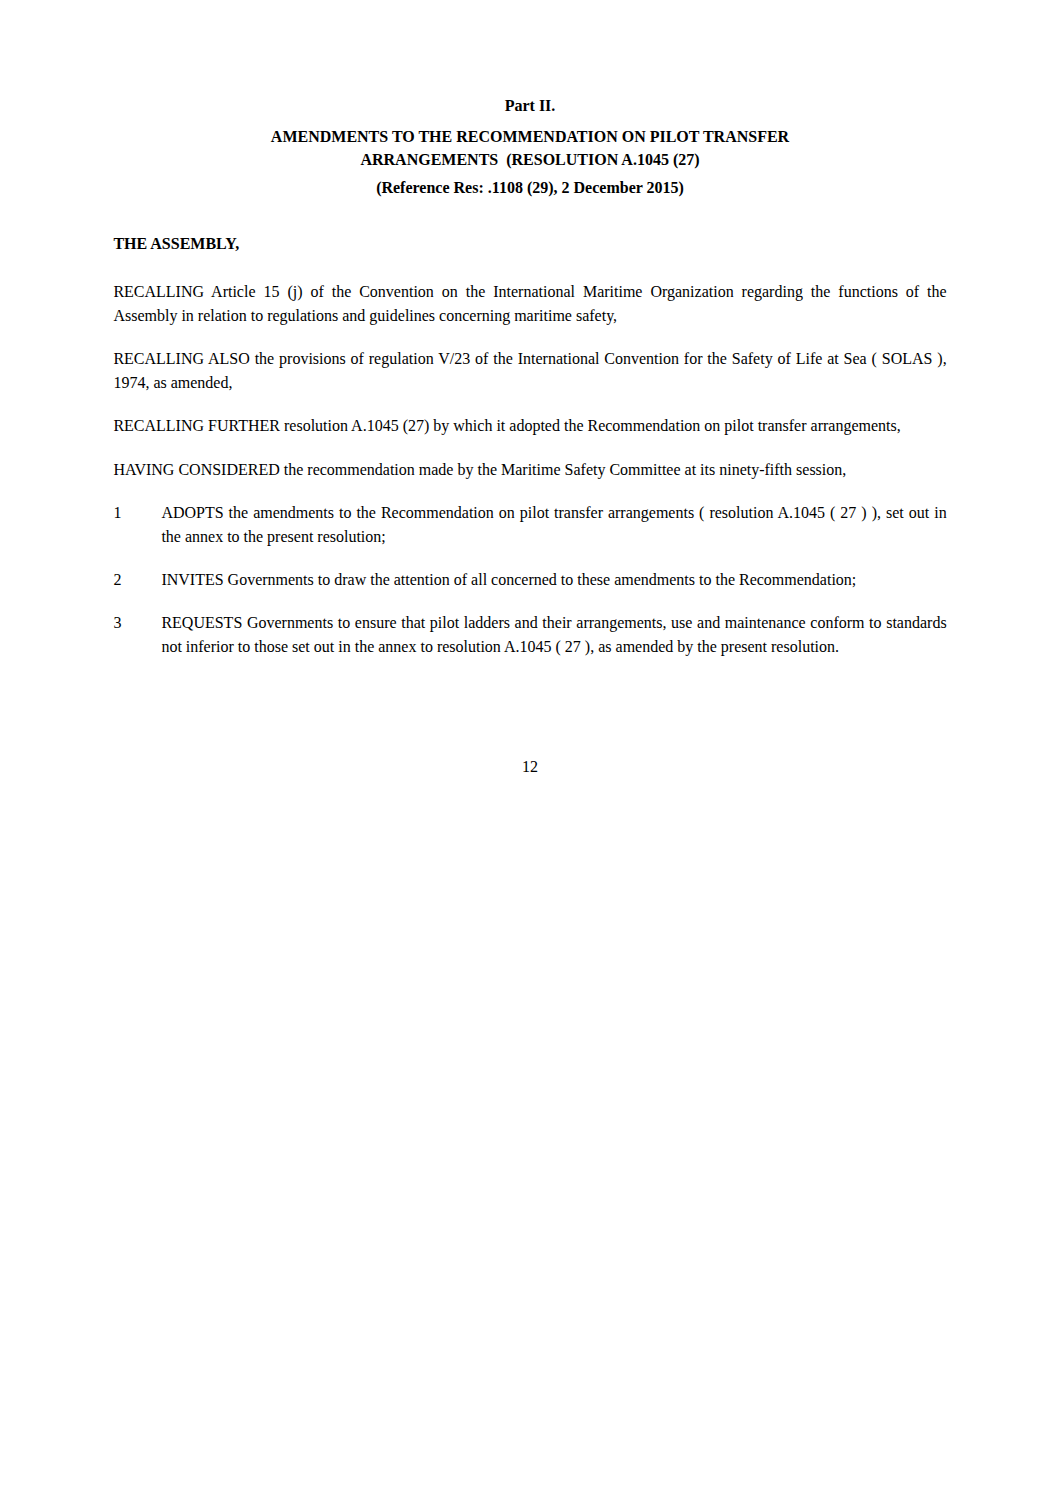Part II.
AMENDMENTS TO THE RECOMMENDATION ON PILOT TRANSFER
ARRANGEMENTS (RESOLUTION A.1045 (27)
(Reference Res: .1108 (29), 2 December 2015)
THE ASSEMBLY,
RECALLING Article 15 (j) of the Convention on the International Maritime Organization regarding the functions of the Assembly in relation to regulations and guidelines concerning maritime safety,
RECALLING ALSO the provisions of regulation V/23 of the International Convention for the Safety of Life at Sea ( SOLAS ), 1974, as amended,
RECALLING FURTHER resolution A.1045 (27) by which it adopted the Recommendation on pilot transfer arrangements,
HAVING CONSIDERED the recommendation made by the Maritime Safety Committee at its ninety-fifth session,
1
ADOPTS the amendments to the Recommendation on pilot transfer arrangements ( resolution A.1045 ( 27 ) ), set out in the annex to the present resolution;
2
INVITES Governments to draw the attention of all concerned to these amendments to the Recommendation;
3
REQUESTS Governments to ensure that pilot ladders and their arrangements, use and maintenance conform to standards not inferior to those set out in the annex to resolution A.1045 ( 27 ), as amended by the present resolution.
12